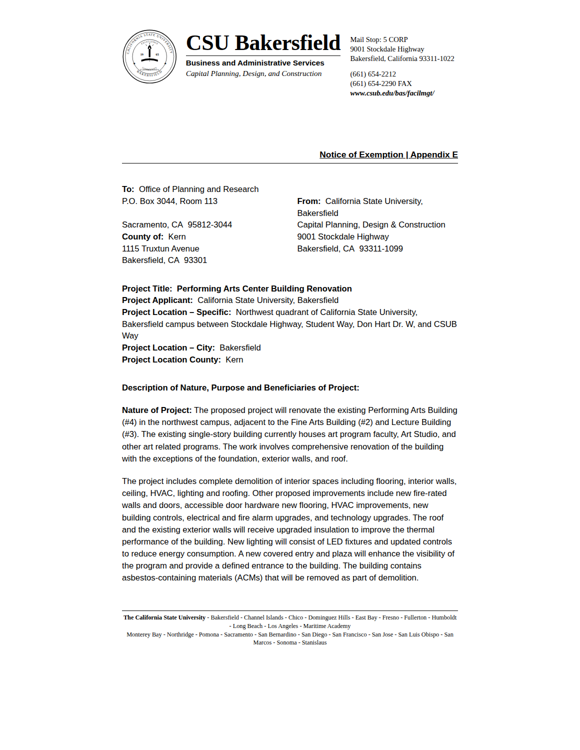CALIFORNIA STATE UNIVERSITY BAKERSFIELD EXCELLENCE COMMUNITY PARTNERSHIPS ★ ★ 19 65
CSU Bakersfield
Business and Administrative Services
Capital Planning, Design, and Construction
Mail Stop: 5 CORP
9001 Stockdale Highway
Bakersfield, California 93311-1022
(661) 654-2212
(661) 654-2290 FAX
www.csub.edu/bas/facilmgt/
Notice of Exemption | Appendix E
To: Office of Planning and Research
P.O. Box 3044, Room 113
From: California State University, Bakersfield
Sacramento, CA 95812-3044
Capital Planning, Design & Construction
County of: Kern
9001 Stockdale Highway
1115 Truxtun Avenue
Bakersfield, CA 93311-1099
Bakersfield, CA 93301
Project Title: Performing Arts Center Building Renovation
Project Applicant: California State University, Bakersfield
Project Location – Specific: Northwest quadrant of California State University, Bakersfield campus between Stockdale Highway, Student Way, Don Hart Dr. W, and CSUB Way
Project Location – City: Bakersfield
Project Location County: Kern
Description of Nature, Purpose and Beneficiaries of Project:
Nature of Project: The proposed project will renovate the existing Performing Arts Building (#4) in the northwest campus, adjacent to the Fine Arts Building (#2) and Lecture Building (#3). The existing single-story building currently houses art program faculty, Art Studio, and other art related programs. The work involves comprehensive renovation of the building with the exceptions of the foundation, exterior walls, and roof.
The project includes complete demolition of interior spaces including flooring, interior walls, ceiling, HVAC, lighting and roofing. Other proposed improvements include new fire-rated walls and doors, accessible door hardware new flooring, HVAC improvements, new building controls, electrical and fire alarm upgrades, and technology upgrades. The roof and the existing exterior walls will receive upgraded insulation to improve the thermal performance of the building. New lighting will consist of LED fixtures and updated controls to reduce energy consumption. A new covered entry and plaza will enhance the visibility of the program and provide a defined entrance to the building. The building contains asbestos-containing materials (ACMs) that will be removed as part of demolition.
The California State University - Bakersfield - Channel Islands - Chico - Dominguez Hills - East Bay - Fresno - Fullerton - Humboldt - Long Beach - Los Angeles - Maritime Academy
Monterey Bay - Northridge - Pomona - Sacramento - San Bernardino - San Diego - San Francisco - San Jose - San Luis Obispo - San Marcos - Sonoma - Stanislaus